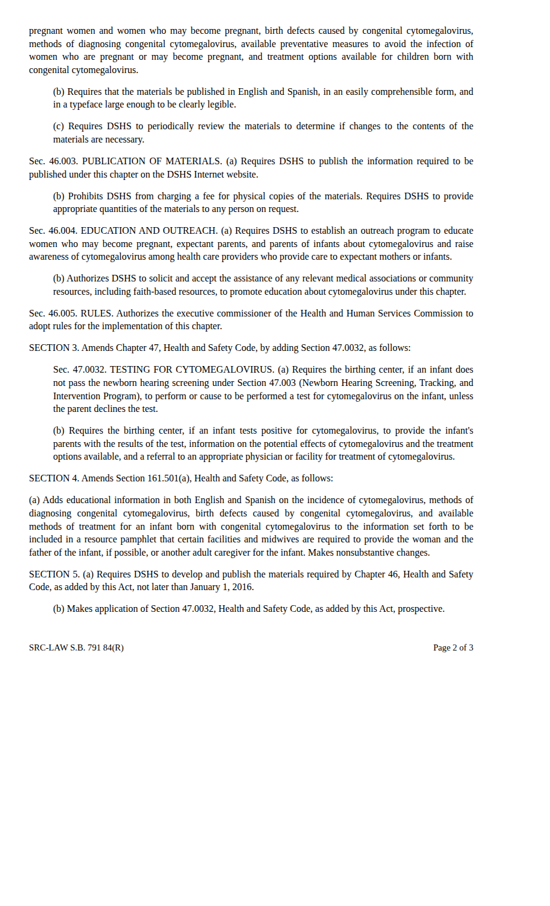pregnant women and women who may become pregnant, birth defects caused by congenital cytomegalovirus, methods of diagnosing congenital cytomegalovirus, available preventative measures to avoid the infection of women who are pregnant or may become pregnant, and treatment options available for children born with congenital cytomegalovirus.
(b) Requires that the materials be published in English and Spanish, in an easily comprehensible form, and in a typeface large enough to be clearly legible.
(c) Requires DSHS to periodically review the materials to determine if changes to the contents of the materials are necessary.
Sec. 46.003. PUBLICATION OF MATERIALS. (a) Requires DSHS to publish the information required to be published under this chapter on the DSHS Internet website.
(b) Prohibits DSHS from charging a fee for physical copies of the materials. Requires DSHS to provide appropriate quantities of the materials to any person on request.
Sec. 46.004. EDUCATION AND OUTREACH. (a) Requires DSHS to establish an outreach program to educate women who may become pregnant, expectant parents, and parents of infants about cytomegalovirus and raise awareness of cytomegalovirus among health care providers who provide care to expectant mothers or infants.
(b) Authorizes DSHS to solicit and accept the assistance of any relevant medical associations or community resources, including faith-based resources, to promote education about cytomegalovirus under this chapter.
Sec. 46.005. RULES. Authorizes the executive commissioner of the Health and Human Services Commission to adopt rules for the implementation of this chapter.
SECTION 3. Amends Chapter 47, Health and Safety Code, by adding Section 47.0032, as follows:
Sec. 47.0032. TESTING FOR CYTOMEGALOVIRUS. (a) Requires the birthing center, if an infant does not pass the newborn hearing screening under Section 47.003 (Newborn Hearing Screening, Tracking, and Intervention Program), to perform or cause to be performed a test for cytomegalovirus on the infant, unless the parent declines the test.
(b) Requires the birthing center, if an infant tests positive for cytomegalovirus, to provide the infant's parents with the results of the test, information on the potential effects of cytomegalovirus and the treatment options available, and a referral to an appropriate physician or facility for treatment of cytomegalovirus.
SECTION 4. Amends Section 161.501(a), Health and Safety Code, as follows:
(a) Adds educational information in both English and Spanish on the incidence of cytomegalovirus, methods of diagnosing congenital cytomegalovirus, birth defects caused by congenital cytomegalovirus, and available methods of treatment for an infant born with congenital cytomegalovirus to the information set forth to be included in a resource pamphlet that certain facilities and midwives are required to provide the woman and the father of the infant, if possible, or another adult caregiver for the infant. Makes nonsubstantive changes.
SECTION 5. (a) Requires DSHS to develop and publish the materials required by Chapter 46, Health and Safety Code, as added by this Act, not later than January 1, 2016.
(b) Makes application of Section 47.0032, Health and Safety Code, as added by this Act, prospective.
SRC-LAW S.B. 791 84(R) Page 2 of 3